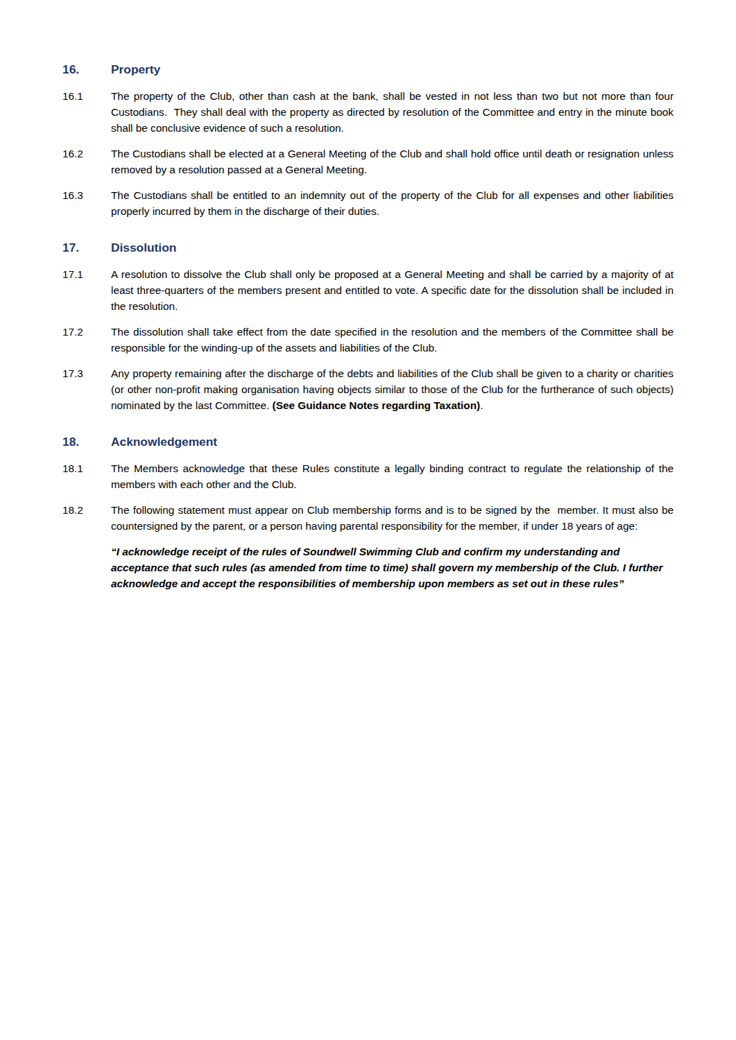16. Property
16.1
The property of the Club, other than cash at the bank, shall be vested in not less than two but not more than four Custodians. They shall deal with the property as directed by resolution of the Committee and entry in the minute book shall be conclusive evidence of such a resolution.
16.2
The Custodians shall be elected at a General Meeting of the Club and shall hold office until death or resignation unless removed by a resolution passed at a General Meeting.
16.3
The Custodians shall be entitled to an indemnity out of the property of the Club for all expenses and other liabilities properly incurred by them in the discharge of their duties.
17. Dissolution
17.1
A resolution to dissolve the Club shall only be proposed at a General Meeting and shall be carried by a majority of at least three-quarters of the members present and entitled to vote. A specific date for the dissolution shall be included in the resolution.
17.2
The dissolution shall take effect from the date specified in the resolution and the members of the Committee shall be responsible for the winding-up of the assets and liabilities of the Club.
17.3
Any property remaining after the discharge of the debts and liabilities of the Club shall be given to a charity or charities (or other non-profit making organisation having objects similar to those of the Club for the furtherance of such objects) nominated by the last Committee. (See Guidance Notes regarding Taxation).
18. Acknowledgement
18.1
The Members acknowledge that these Rules constitute a legally binding contract to regulate the relationship of the members with each other and the Club.
18.2
The following statement must appear on Club membership forms and is to be signed by the member. It must also be countersigned by the parent, or a person having parental responsibility for the member, if under 18 years of age:
“I acknowledge receipt of the rules of Soundwell Swimming Club and confirm my understanding and acceptance that such rules (as amended from time to time) shall govern my membership of the Club. I further acknowledge and accept the responsibilities of membership upon members as set out in these rules”